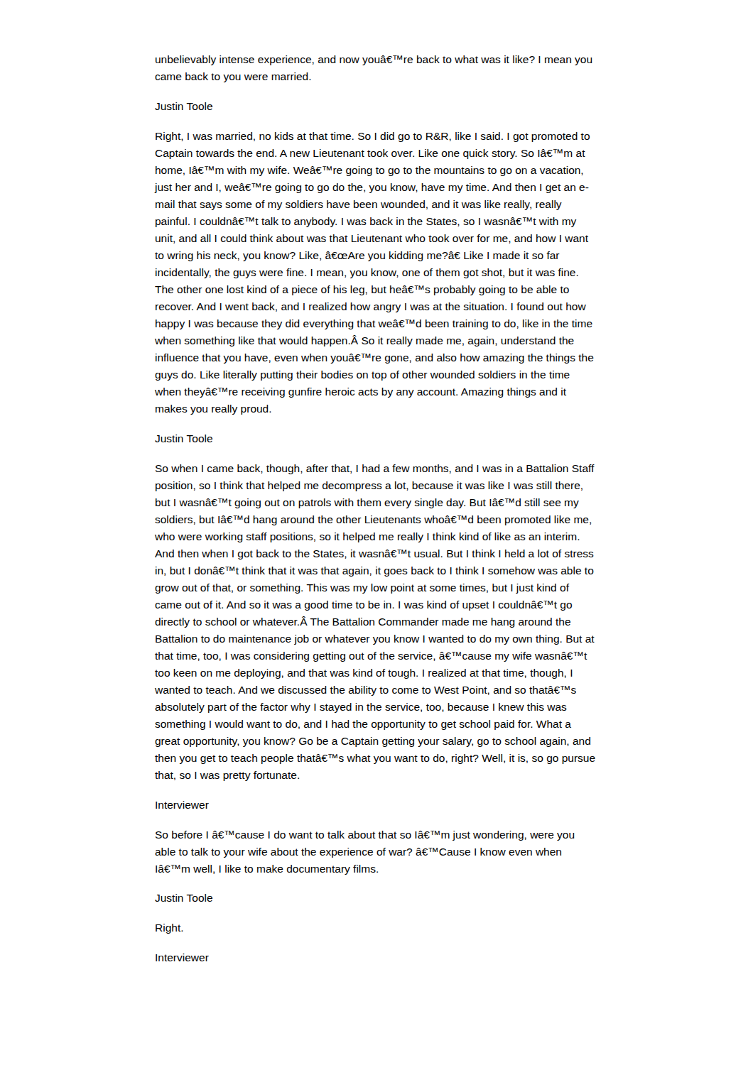unbelievably intense experience, and now youâ€™re back to what was it like? I mean you came back to you were married.
Justin Toole
Right, I was married, no kids at that time. So I did go to R&R, like I said. I got promoted to Captain towards the end. A new Lieutenant took over. Like one quick story. So Iâ€™m at home, Iâ€™m with my wife. Weâ€™re going to go to the mountains to go on a vacation, just her and I, weâ€™re going to go do the, you know, have my time. And then I get an e-mail that says some of my soldiers have been wounded, and it was like really, really painful. I couldnâ€™t talk to anybody. I was back in the States, so I wasnâ€™t with my unit, and all I could think about was that Lieutenant who took over for me, and how I want to wring his neck, you know? Like, â€œAre you kidding me?â€ Like I made it so far incidentally, the guys were fine. I mean, you know, one of them got shot, but it was fine. The other one lost kind of a piece of his leg, but heâ€™s probably going to be able to recover. And I went back, and I realized how angry I was at the situation. I found out how happy I was because they did everything that weâ€™d been training to do, like in the time when something like that would happen.Â So it really made me, again, understand the influence that you have, even when youâ€™re gone, and also how amazing the things the guys do. Like literally putting their bodies on top of other wounded soldiers in the time when theyâ€™re receiving gunfire heroic acts by any account. Amazing things and it makes you really proud.
Justin Toole
So when I came back, though, after that, I had a few months, and I was in a Battalion Staff position, so I think that helped me decompress a lot, because it was like I was still there, but I wasnâ€™t going out on patrols with them every single day. But Iâ€™d still see my soldiers, but Iâ€™d hang around the other Lieutenants whoâ€™d been promoted like me, who were working staff positions, so it helped me really I think kind of like as an interim. And then when I got back to the States, it wasnâ€™t usual. But I think I held a lot of stress in, but I donâ€™t think that it was that again, it goes back to I think I somehow was able to grow out of that, or something. This was my low point at some times, but I just kind of came out of it. And so it was a good time to be in. I was kind of upset I couldnâ€™t go directly to school or whatever.Â The Battalion Commander made me hang around the Battalion to do maintenance job or whatever you know I wanted to do my own thing. But at that time, too, I was considering getting out of the service, â€™cause my wife wasnâ€™t too keen on me deploying, and that was kind of tough. I realized at that time, though, I wanted to teach. And we discussed the ability to come to West Point, and so thatâ€™s absolutely part of the factor why I stayed in the service, too, because I knew this was something I would want to do, and I had the opportunity to get school paid for. What a great opportunity, you know? Go be a Captain getting your salary, go to school again, and then you get to teach people thatâ€™s what you want to do, right? Well, it is, so go pursue that, so I was pretty fortunate.
Interviewer
So before I â€™cause I do want to talk about that so Iâ€™m just wondering, were you able to talk to your wife about the experience of war? â€™Cause I know even when Iâ€™m well, I like to make documentary films.
Justin Toole
Right.
Interviewer